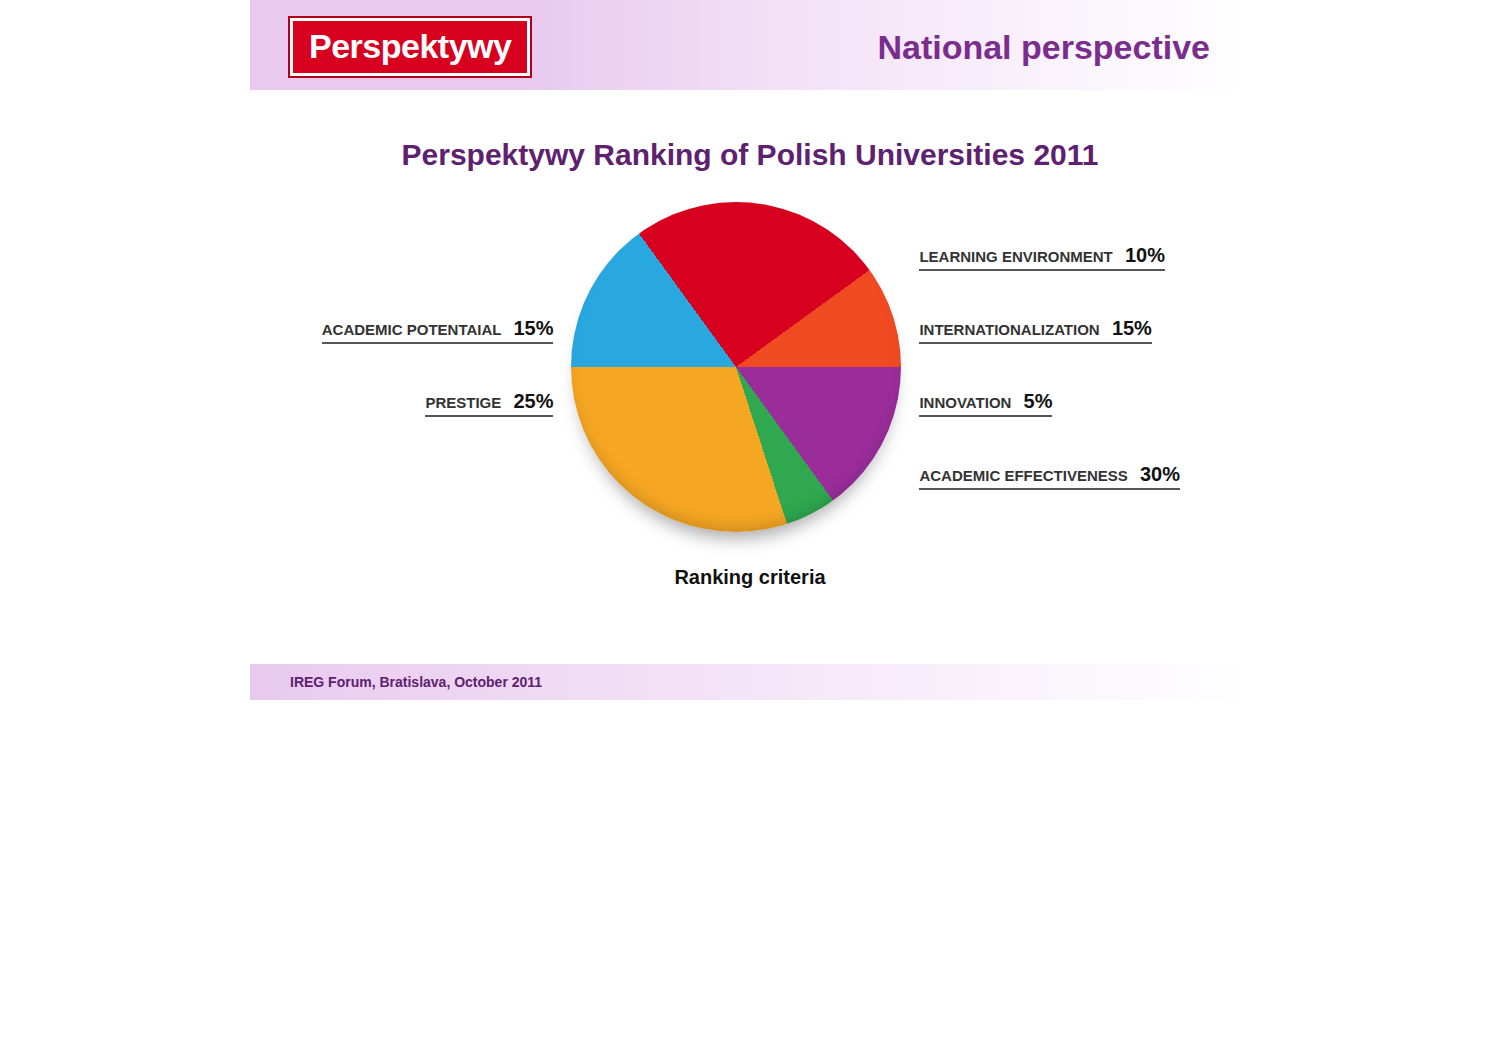Perspektywy
National perspective
Perspektywy Ranking of Polish Universities 2011
ACADEMIC POTENTAIAL 15%
PRESTIGE 25%
LEARNING ENVIRONMENT 10%
INTERNATIONALIZATION 15%
INNOVATION 5%
ACADEMIC EFFECTIVENESS 30%
Ranking criteria
IREG Forum, Bratislava, October 2011